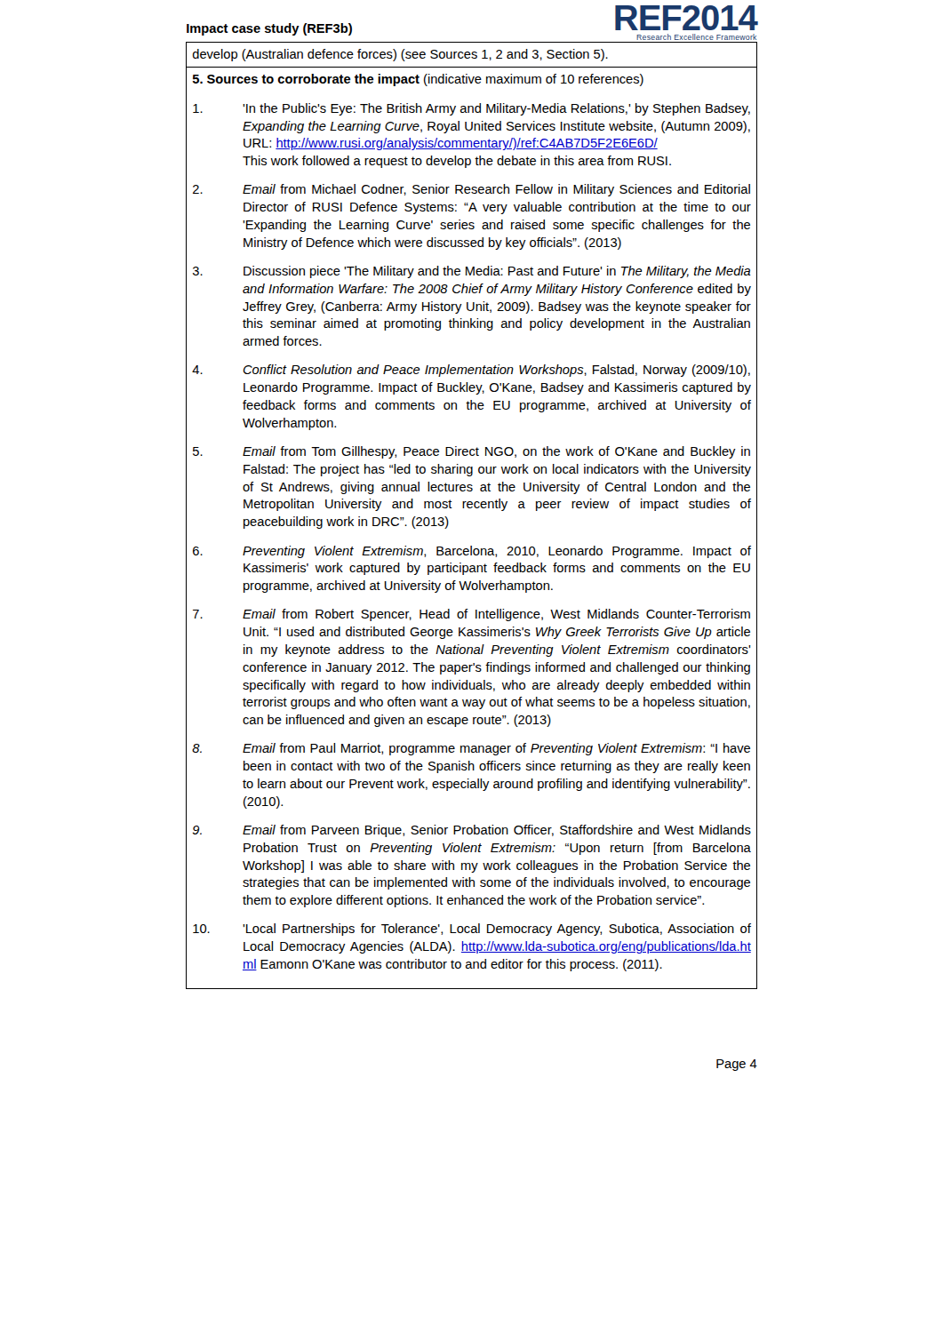Impact case study (REF3b)
REF2014
Research Excellence Framework
| develop (Australian defence forces) (see Sources 1, 2 and 3, Section 5). |
| 5. Sources to corroborate the impact (indicative maximum of 10 references) 1. 'In the Public's Eye: The British Army and Military-Media Relations,' by Stephen Badsey, Expanding the Learning Curve , Royal United Services Institute website, (Autumn 2009), URL: http://www.rusi.org/analysis/commentary/)/ref:C4AB7D5F2E6E6D/ This work followed a request to develop the debate in this area from RUSI. 2. Email from Michael Codner, Senior Research Fellow in Military Sciences and Editorial Director of RUSI Defence Systems: “A very valuable contribution at the time to our 'Expanding the Learning Curve' series and raised some specific challenges for the Ministry of Defence which were discussed by key officials”. (2013) 3. Discussion piece 'The Military and the Media: Past and Future' in The Military, the Media and Information Warfare: The 2008 Chief of Army Military History Conference edited by Jeffrey Grey, (Canberra: Army History Unit, 2009). Badsey was the keynote speaker for this seminar aimed at promoting thinking and policy development in the Australian armed forces. 4. Conflict Resolution and Peace Implementation Workshops , Falstad, Norway (2009/10), Leonardo Programme. Impact of Buckley, O'Kane, Badsey and Kassimeris captured by feedback forms and comments on the EU programme, archived at University of Wolverhampton. 5. Email from Tom Gillhespy, Peace Direct NGO, on the work of O'Kane and Buckley in Falstad: The project has “led to sharing our work on local indicators with the University of St Andrews, giving annual lectures at the University of Central London and the Metropolitan University and most recently a peer review of impact studies of peacebuilding work in DRC”. (2013) 6. Preventing Violent Extremism , Barcelona, 2010, Leonardo Programme. Impact of Kassimeris' work captured by participant feedback forms and comments on the EU programme, archived at University of Wolverhampton. 7. Email from Robert Spencer, Head of Intelligence, West Midlands Counter-Terrorism Unit. “I used and distributed George Kassimeris's Why Greek Terrorists Give Up article in my keynote address to the National Preventing Violent Extremism coordinators' conference in January 2012. The paper's findings informed and challenged our thinking specifically with regard to how individuals, who are already deeply embedded within terrorist groups and who often want a way out of what seems to be a hopeless situation, can be influenced and given an escape route”. (2013) 8. Email from Paul Marriot, programme manager of Preventing Violent Extremism : “I have been in contact with two of the Spanish officers since returning as they are really keen to learn about our Prevent work, especially around profiling and identifying vulnerability”. (2010). 9. Email from Parveen Brique, Senior Probation Officer, Staffordshire and West Midlands Probation Trust on Preventing Violent Extremism: “Upon return [from Barcelona Workshop] I was able to share with my work colleagues in the Probation Service the strategies that can be implemented with some of the individuals involved, to encourage them to explore different options. It enhanced the work of the Probation service”. 10. 'Local Partnerships for Tolerance', Local Democracy Agency, Subotica, Association of Local Democracy Agencies (ALDA). http://www.lda-subotica.org/eng/publications/lda.html Eamonn O'Kane was contributor to and editor for this process. (2011). |
Page 4